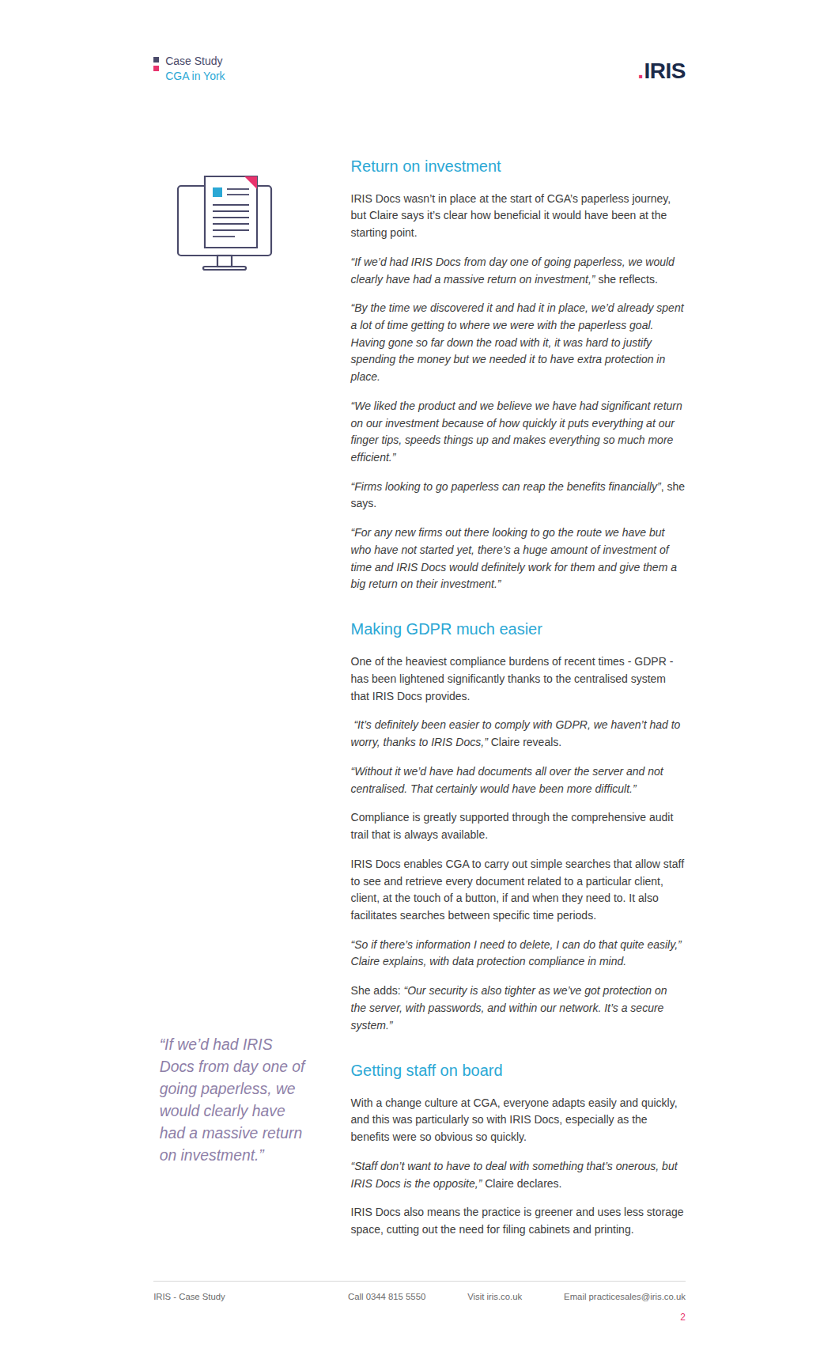Case Study
CGA in York
. IRIS
“If we’d had IRIS Docs from day one of going paperless, we would clearly have had a massive return on investment.”
Return on investment
IRIS Docs wasn’t in place at the start of CGA’s paperless journey, but Claire says it’s clear how beneficial it would have been at the starting point.
“If we’d had IRIS Docs from day one of going paperless, we would clearly have had a massive return on investment,” she reflects.
“By the time we discovered it and had it in place, we’d already spent a lot of time getting to where we were with the paperless goal. Having gone so far down the road with it, it was hard to justify spending the money but we needed it to have extra protection in place.
“We liked the product and we believe we have had significant return on our investment because of how quickly it puts everything at our finger tips, speeds things up and makes everything so much more efficient.”
“Firms looking to go paperless can reap the benefits financially”, she says.
“For any new firms out there looking to go the route we have but who have not started yet, there’s a huge amount of investment of time and IRIS Docs would definitely work for them and give them a big return on their investment.”
Making GDPR much easier
One of the heaviest compliance burdens of recent times - GDPR - has been lightened significantly thanks to the centralised system that IRIS Docs provides.
“It’s definitely been easier to comply with GDPR, we haven’t had to worry, thanks to IRIS Docs,” Claire reveals.
“Without it we’d have had documents all over the server and not centralised. That certainly would have been more difficult.”
Compliance is greatly supported through the comprehensive audit trail that is always available.
IRIS Docs enables CGA to carry out simple searches that allow staff to see and retrieve every document related to a particular client, client, at the touch of a button, if and when they need to. It also facilitates searches between specific time periods.
“So if there’s information I need to delete, I can do that quite easily,” Claire explains, with data protection compliance in mind.
She adds: “Our security is also tighter as we’ve got protection on the server, with passwords, and within our network. It’s a secure system.”
Getting staff on board
With a change culture at CGA, everyone adapts easily and quickly, and this was particularly so with IRIS Docs, especially as the benefits were so obvious so quickly.
“Staff don’t want to have to deal with something that’s onerous, but IRIS Docs is the opposite,” Claire declares.
IRIS Docs also means the practice is greener and uses less storage space, cutting out the need for filing cabinets and printing.
IRIS - Case Study
Call 0344 815 5550 Visit iris.co.uk Email practicesales@iris.co.uk
2